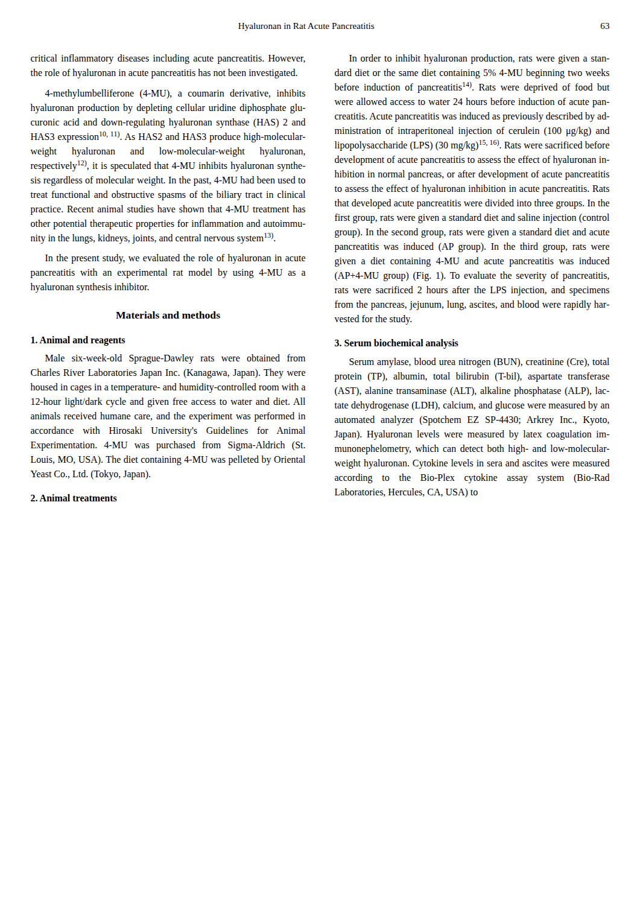Hyaluronan in Rat Acute Pancreatitis 63
critical inflammatory diseases including acute pancreatitis. However, the role of hyaluronan in acute pancreatitis has not been investigated.
4-methylumbelliferone (4-MU), a coumarin derivative, inhibits hyaluronan production by depleting cellular uridine diphosphate glucuronic acid and down-regulating hyaluronan synthase (HAS) 2 and HAS3 expression10, 11). As HAS2 and HAS3 produce high-molecular-weight hyaluronan and low-molecular-weight hyaluronan, respectively12), it is speculated that 4-MU inhibits hyaluronan synthesis regardless of molecular weight. In the past, 4-MU had been used to treat functional and obstructive spasms of the biliary tract in clinical practice. Recent animal studies have shown that 4-MU treatment has other potential therapeutic properties for inflammation and autoimmunity in the lungs, kidneys, joints, and central nervous system13).
In the present study, we evaluated the role of hyaluronan in acute pancreatitis with an experimental rat model by using 4-MU as a hyaluronan synthesis inhibitor.
Materials and methods
1. Animal and reagents
Male six-week-old Sprague-Dawley rats were obtained from Charles River Laboratories Japan Inc. (Kanagawa, Japan). They were housed in cages in a temperature- and humidity-controlled room with a 12-hour light/dark cycle and given free access to water and diet. All animals received humane care, and the experiment was performed in accordance with Hirosaki University's Guidelines for Animal Experimentation. 4-MU was purchased from Sigma-Aldrich (St. Louis, MO, USA). The diet containing 4-MU was pelleted by Oriental Yeast Co., Ltd. (Tokyo, Japan).
2. Animal treatments
In order to inhibit hyaluronan production, rats were given a standard diet or the same diet containing 5% 4-MU beginning two weeks before induction of pancreatitis14). Rats were deprived of food but were allowed access to water 24 hours before induction of acute pancreatitis. Acute pancreatitis was induced as previously described by administration of intraperitoneal injection of cerulein (100 μg/kg) and lipopolysaccharide (LPS) (30 mg/kg)15, 16). Rats were sacrificed before development of acute pancreatitis to assess the effect of hyaluronan inhibition in normal pancreas, or after development of acute pancreatitis to assess the effect of hyaluronan inhibition in acute pancreatitis. Rats that developed acute pancreatitis were divided into three groups. In the first group, rats were given a standard diet and saline injection (control group). In the second group, rats were given a standard diet and acute pancreatitis was induced (AP group). In the third group, rats were given a diet containing 4-MU and acute pancreatitis was induced (AP+4-MU group) (Fig. 1). To evaluate the severity of pancreatitis, rats were sacrificed 2 hours after the LPS injection, and specimens from the pancreas, jejunum, lung, ascites, and blood were rapidly harvested for the study.
3. Serum biochemical analysis
Serum amylase, blood urea nitrogen (BUN), creatinine (Cre), total protein (TP), albumin, total bilirubin (T-bil), aspartate transferase (AST), alanine transaminase (ALT), alkaline phosphatase (ALP), lactate dehydrogenase (LDH), calcium, and glucose were measured by an automated analyzer (Spotchem EZ SP-4430; Arkrey Inc., Kyoto, Japan). Hyaluronan levels were measured by latex coagulation immunonephelometry, which can detect both high- and low-molecular-weight hyaluronan. Cytokine levels in sera and ascites were measured according to the Bio-Plex cytokine assay system (Bio-Rad Laboratories, Hercules, CA, USA) to